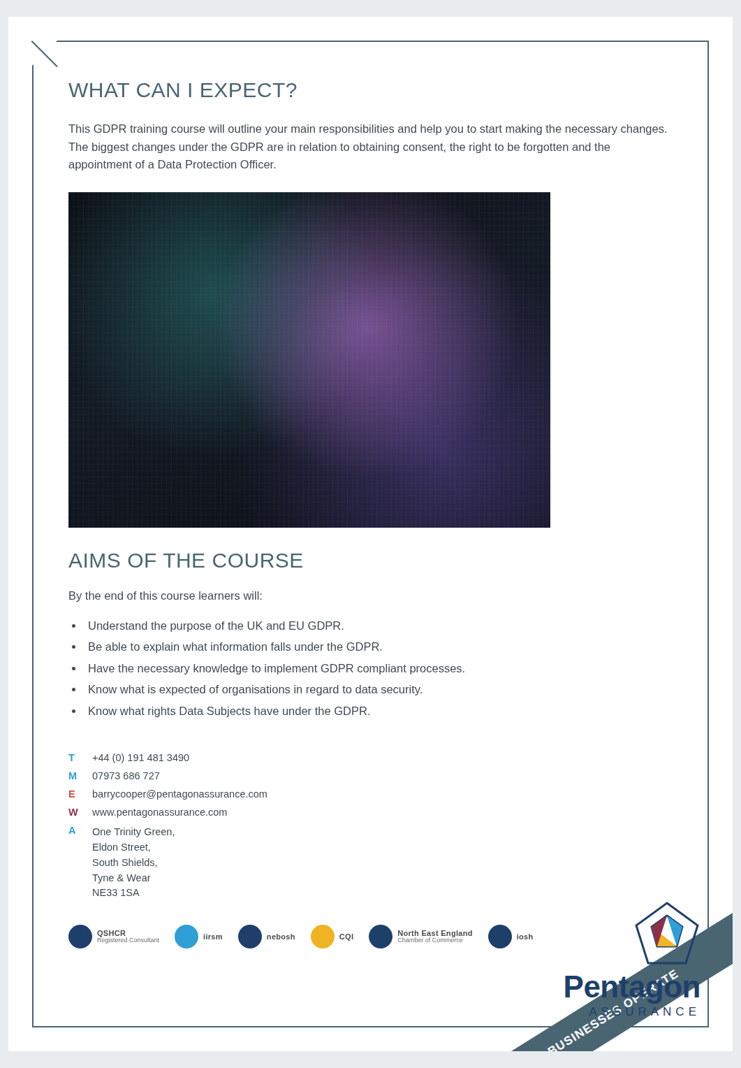WHAT CAN I EXPECT?
This GDPR training course will outline your main responsibilities and help you to start making the necessary changes. The biggest changes under the GDPR are in relation to obtaining consent, the right to be forgotten and the appointment of a Data Protection Officer.
AIMS OF THE COURSE
By the end of this course learners will:
Understand the purpose of the UK and EU GDPR.
Be able to explain what information falls under the GDPR.
Have the necessary knowledge to implement GDPR compliant processes.
Know what is expected of organisations in regard to data security.
Know what rights Data Subjects have under the GDPR.
T
+44 (0) 191 481 3490
M
07973 686 727
E
barrycooper@pentagonassurance.com
W
www.pentagonassurance.com
A
One Trinity Green,
Eldon Street,
South Shields,
Tyne & Wear
NE33 1SA
QSHCR Registered Consultant
iirsm
nebosh
CQI
North East England Chamber of Commerce
iosh
SHAPING THE WAY BUSINESSES OPERATE
Pentagon
ASSURANCE